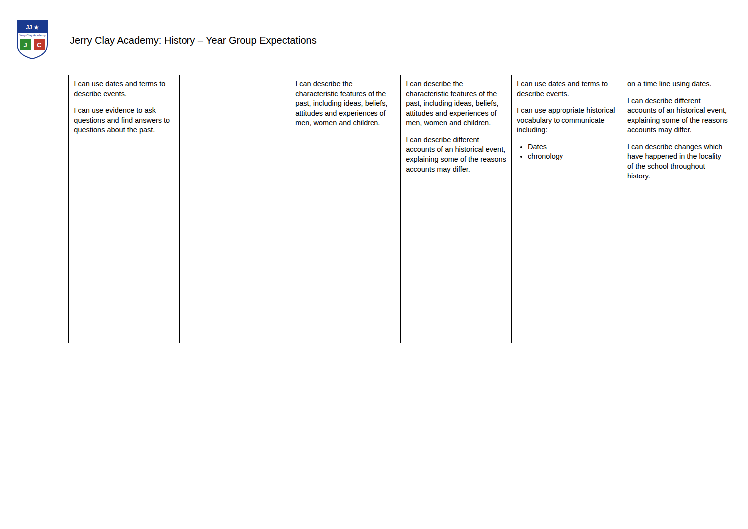JJ ★ Jerry Clay Academy J C
Jerry Clay Academy: History – Year Group Expectations
| | I can use dates and terms to describe events. I can use evidence to ask questions and find answers to questions about the past. | | I can describe the characteristic features of the past, including ideas, beliefs, attitudes and experiences of men, women and children. | I can describe the characteristic features of the past, including ideas, beliefs, attitudes and experiences of men, women and children. I can describe different accounts of an historical event, explaining some of the reasons accounts may differ. | I can use dates and terms to describe events. I can use appropriate historical vocabulary to communicate including: Dates chronology | on a time line using dates. I can describe different accounts of an historical event, explaining some of the reasons accounts may differ. I can describe changes which have happened in the locality of the school throughout history. |